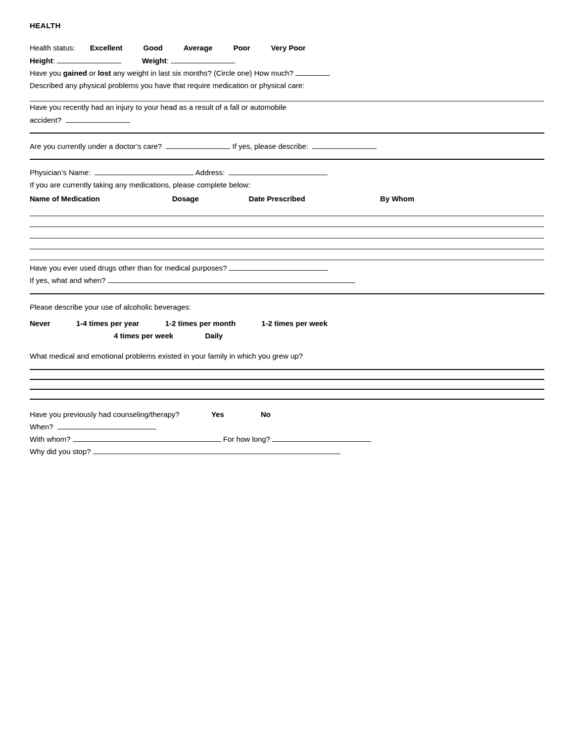HEALTH
Health status: Excellent Good Average Poor Very Poor
Height: Weight:
Have you gained or lost any weight in last six months? (Circle one) How much?
Described any physical problems you have that require medication or physical care:
Have you recently had an injury to your head as a result of a fall or automobile
accident?
Are you currently under a doctor’s care? If yes, please describe:
Physician’s Name: Address:
If you are currently taking any medications, please complete below:
| Name of Medication | Dosage | Date Prescribed | By Whom |
| --- | --- | --- | --- |
Have you ever used drugs other than for medical purposes?
If yes, what and when?
Please describe your use of alcoholic beverages:
Never 1-4 times per year 1-2 times per month 1-2 times per week
4 times per week Daily
What medical and emotional problems existed in your family in which you grew up?
Have you previously had counseling/therapy? Yes No
When?
With whom? For how long?
Why did you stop?